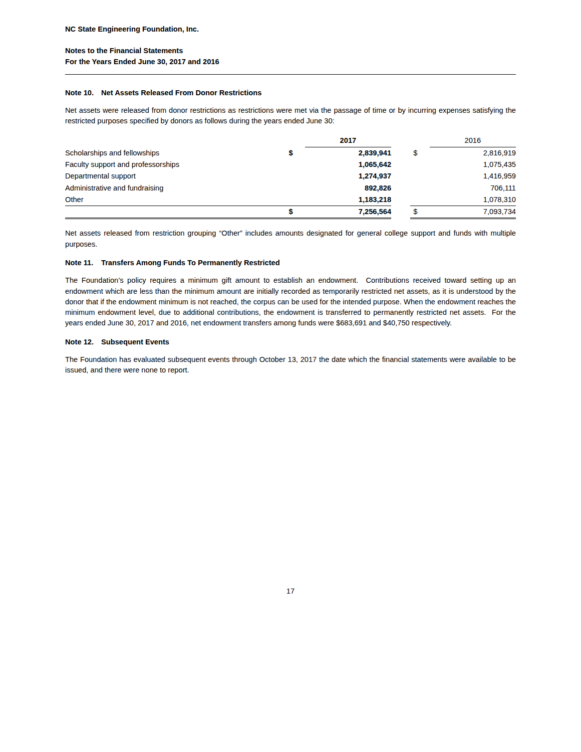NC State Engineering Foundation, Inc.
Notes to the Financial Statements
For the Years Ended June 30, 2017 and 2016
Note 10. Net Assets Released From Donor Restrictions
Net assets were released from donor restrictions as restrictions were met via the passage of time or by incurring expenses satisfying the restricted purposes specified by donors as follows during the years ended June 30:
| | | 2017 | | | 2016 |
| Scholarships and fellowships | $ | 2,839,941 | | $ | 2,816,919 |
| Faculty support and professorships | | 1,065,642 | | | 1,075,435 |
| Departmental support | | 1,274,937 | | | 1,416,959 |
| Administrative and fundraising | | 892,826 | | | 706,111 |
| Other | | 1,183,218 | | | 1,078,310 |
| | $ | 7,256,564 | | $ | 7,093,734 |
Net assets released from restriction grouping “Other” includes amounts designated for general college support and funds with multiple purposes.
Note 11. Transfers Among Funds To Permanently Restricted
The Foundation’s policy requires a minimum gift amount to establish an endowment. Contributions received toward setting up an endowment which are less than the minimum amount are initially recorded as temporarily restricted net assets, as it is understood by the donor that if the endowment minimum is not reached, the corpus can be used for the intended purpose. When the endowment reaches the minimum endowment level, due to additional contributions, the endowment is transferred to permanently restricted net assets. For the years ended June 30, 2017 and 2016, net endowment transfers among funds were $683,691 and $40,750 respectively.
Note 12. Subsequent Events
The Foundation has evaluated subsequent events through October 13, 2017 the date which the financial statements were available to be issued, and there were none to report.
17